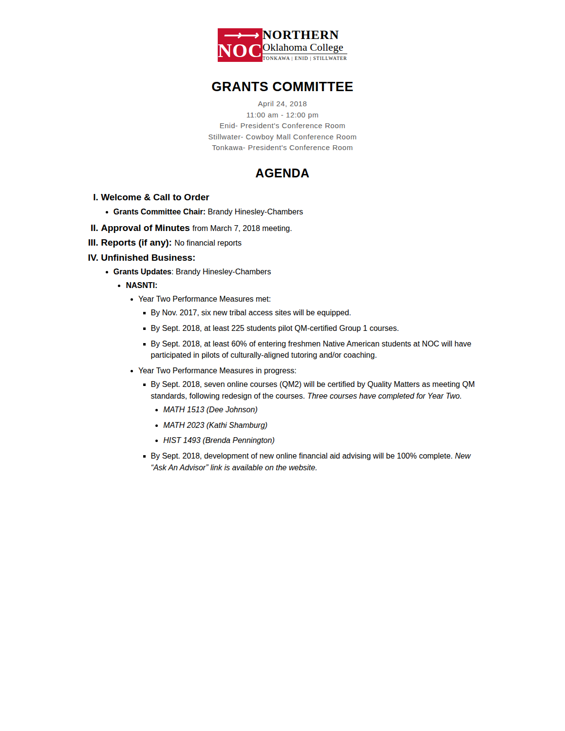| ⟶⟶ NOC | NORTHERN Oklahoma College TONKAWA / ENID / STILLWATER |
GRANTS COMMITTEE
April 24, 2018
11:00 am - 12:00 pm
Enid- President's Conference Room
Stillwater- Cowboy Mall Conference Room
Tonkawa- President's Conference Room
AGENDA
Welcome & Call to Order
Grants Committee Chair: Brandy Hinesley-Chambers
Approval of Minutes from March 7, 2018 meeting.
Reports (if any): No financial reports
Unfinished Business:
Grants Updates: Brandy Hinesley-Chambers
NASNTI:
Year Two Performance Measures met:
By Nov. 2017, six new tribal access sites will be equipped.
By Sept. 2018, at least 225 students pilot QM-certified Group 1 courses.
By Sept. 2018, at least 60% of entering freshmen Native American students at NOC will have participated in pilots of culturally-aligned tutoring and/or coaching.
Year Two Performance Measures in progress:
By Sept. 2018, seven online courses (QM2) will be certified by Quality Matters as meeting QM standards, following redesign of the courses. Three courses have completed for Year Two.
MATH 1513 (Dee Johnson)
MATH 2023 (Kathi Shamburg)
HIST 1493 (Brenda Pennington)
By Sept. 2018, development of new online financial aid advising will be 100% complete. New “Ask An Advisor” link is available on the website.